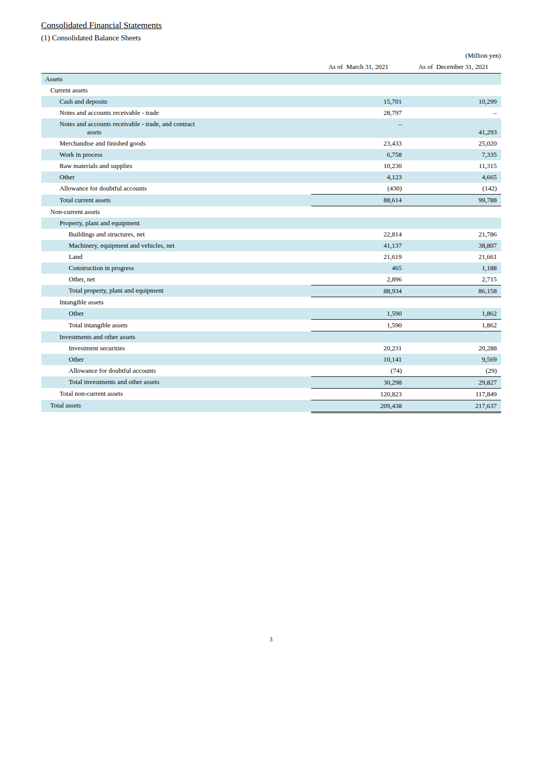Consolidated Financial Statements
(1) Consolidated Balance Sheets
(Million yen)
| | As of March 31, 2021 | As of December 31, 2021 |
| --- | --- | --- |
| Assets | | |
| Current assets | | |
| Cash and deposits | 15,701 | 10,299 |
| Notes and accounts receivable - trade | 28,797 | – |
| Notes and accounts receivable - trade, and contract assets | – | 41,293 |
| Merchandise and finished goods | 23,433 | 25,020 |
| Work in process | 6,758 | 7,335 |
| Raw materials and supplies | 10,230 | 11,315 |
| Other | 4,123 | 4,665 |
| Allowance for doubtful accounts | (430) | (142) |
| Total current assets | 88,614 | 99,788 |
| Non-current assets | | |
| Property, plant and equipment | | |
| Buildings and structures, net | 22,814 | 21,786 |
| Machinery, equipment and vehicles, net | 41,137 | 38,807 |
| Land | 21,619 | 21,661 |
| Construction in progress | 465 | 1,188 |
| Other, net | 2,896 | 2,715 |
| Total property, plant and equipment | 88,934 | 86,158 |
| Intangible assets | | |
| Other | 1,590 | 1,862 |
| Total intangible assets | 1,590 | 1,862 |
| Investments and other assets | | |
| Investment securities | 20,231 | 20,288 |
| Other | 10,141 | 9,569 |
| Allowance for doubtful accounts | (74) | (29) |
| Total investments and other assets | 30,298 | 29,827 |
| Total non-current assets | 120,823 | 117,849 |
| Total assets | 209,438 | 217,637 |
3